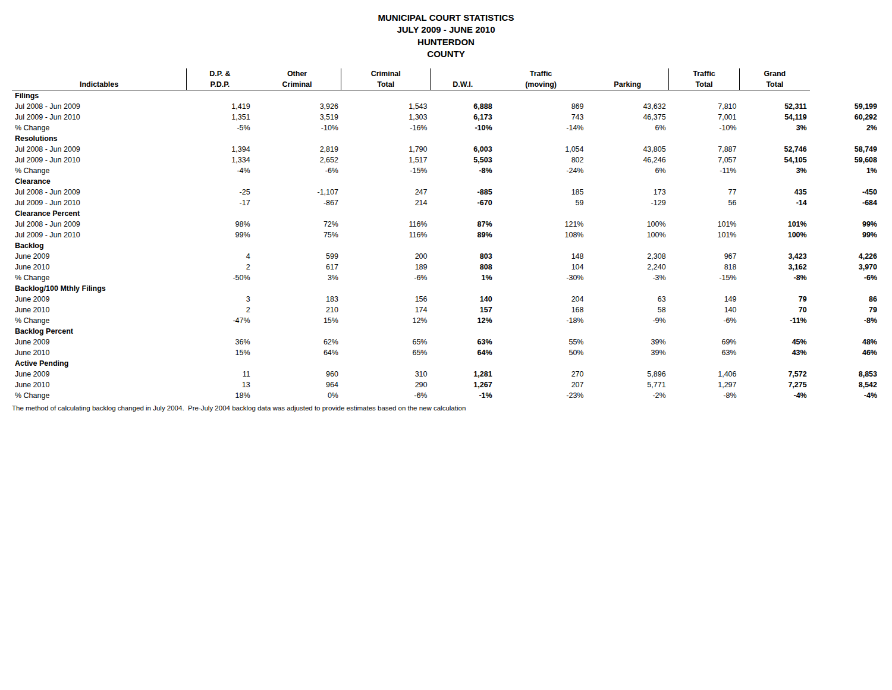MUNICIPAL COURT STATISTICS
JULY 2009 - JUNE 2010
HUNTERDON
COUNTY
| | D.P. & | Other | Criminal | | Traffic | | Traffic | Grand |
| --- | --- | --- | --- | --- | --- | --- | --- | --- |
| Indictables | P.D.P. | Criminal | Total | D.W.I. | (moving) | Parking | Total | Total |
| Filings |
| Jul 2008 - Jun 2009 | 1,419 | 3,926 | 1,543 | 6,888 | 869 | 43,632 | 7,810 | 52,311 | 59,199 |
| Jul 2009 - Jun 2010 | 1,351 | 3,519 | 1,303 | 6,173 | 743 | 46,375 | 7,001 | 54,119 | 60,292 |
| % Change | -5% | -10% | -16% | -10% | -14% | 6% | -10% | 3% | 2% |
| Resolutions |
| Jul 2008 - Jun 2009 | 1,394 | 2,819 | 1,790 | 6,003 | 1,054 | 43,805 | 7,887 | 52,746 | 58,749 |
| Jul 2009 - Jun 2010 | 1,334 | 2,652 | 1,517 | 5,503 | 802 | 46,246 | 7,057 | 54,105 | 59,608 |
| % Change | -4% | -6% | -15% | -8% | -24% | 6% | -11% | 3% | 1% |
| Clearance |
| Jul 2008 - Jun 2009 | -25 | -1,107 | 247 | -885 | 185 | 173 | 77 | 435 | -450 |
| Jul 2009 - Jun 2010 | -17 | -867 | 214 | -670 | 59 | -129 | 56 | -14 | -684 |
| Clearance Percent |
| Jul 2008 - Jun 2009 | 98% | 72% | 116% | 87% | 121% | 100% | 101% | 101% | 99% |
| Jul 2009 - Jun 2010 | 99% | 75% | 116% | 89% | 108% | 100% | 101% | 100% | 99% |
| Backlog |
| June 2009 | 4 | 599 | 200 | 803 | 148 | 2,308 | 967 | 3,423 | 4,226 |
| June 2010 | 2 | 617 | 189 | 808 | 104 | 2,240 | 818 | 3,162 | 3,970 |
| % Change | -50% | 3% | -6% | 1% | -30% | -3% | -15% | -8% | -6% |
| Backlog/100 Mthly Filings |
| June 2009 | 3 | 183 | 156 | 140 | 204 | 63 | 149 | 79 | 86 |
| June 2010 | 2 | 210 | 174 | 157 | 168 | 58 | 140 | 70 | 79 |
| % Change | -47% | 15% | 12% | 12% | -18% | -9% | -6% | -11% | -8% |
| Backlog Percent |
| June 2009 | 36% | 62% | 65% | 63% | 55% | 39% | 69% | 45% | 48% |
| June 2010 | 15% | 64% | 65% | 64% | 50% | 39% | 63% | 43% | 46% |
| Active Pending |
| June 2009 | 11 | 960 | 310 | 1,281 | 270 | 5,896 | 1,406 | 7,572 | 8,853 |
| June 2010 | 13 | 964 | 290 | 1,267 | 207 | 5,771 | 1,297 | 7,275 | 8,542 |
| % Change | 18% | 0% | -6% | -1% | -23% | -2% | -8% | -4% | -4% |
The method of calculating backlog changed in July 2004. Pre-July 2004 backlog data was adjusted to provide estimates based on the new calculation